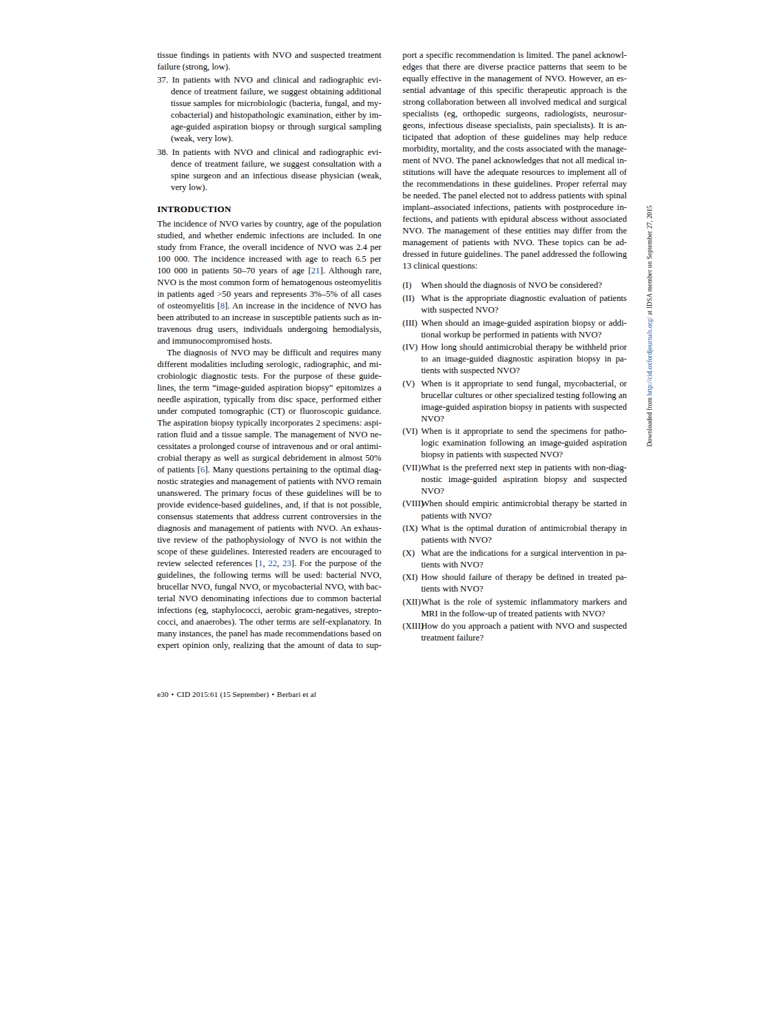Downloaded from http://cid.oxfordjournals.org/ at IDSA member on September 27, 2015
tissue findings in patients with NVO and suspected treatment failure (strong, low).
37. In patients with NVO and clinical and radiographic evidence of treatment failure, we suggest obtaining additional tissue samples for microbiologic (bacteria, fungal, and mycobacterial) and histopathologic examination, either by image-guided aspiration biopsy or through surgical sampling (weak, very low).
38. In patients with NVO and clinical and radiographic evidence of treatment failure, we suggest consultation with a spine surgeon and an infectious disease physician (weak, very low).
Introduction
The incidence of NVO varies by country, age of the population studied, and whether endemic infections are included. In one study from France, the overall incidence of NVO was 2.4 per 100 000. The incidence increased with age to reach 6.5 per 100 000 in patients 50–70 years of age [21]. Although rare, NVO is the most common form of hematogenous osteomyelitis in patients aged >50 years and represents 3%–5% of all cases of osteomyelitis [8]. An increase in the incidence of NVO has been attributed to an increase in susceptible patients such as intravenous drug users, individuals undergoing hemodialysis, and immunocompromised hosts.
The diagnosis of NVO may be difficult and requires many different modalities including serologic, radiographic, and microbiologic diagnostic tests. For the purpose of these guidelines, the term “image-guided aspiration biopsy” epitomizes a needle aspiration, typically from disc space, performed either under computed tomographic (CT) or fluoroscopic guidance. The aspiration biopsy typically incorporates 2 specimens: aspiration fluid and a tissue sample. The management of NVO necessitates a prolonged course of intravenous and or oral antimicrobial therapy as well as surgical debridement in almost 50% of patients [6]. Many questions pertaining to the optimal diagnostic strategies and management of patients with NVO remain unanswered. The primary focus of these guidelines will be to provide evidence-based guidelines, and, if that is not possible, consensus statements that address current controversies in the diagnosis and management of patients with NVO. An exhaustive review of the pathophysiology of NVO is not within the scope of these guidelines. Interested readers are encouraged to review selected references [1, 22, 23]. For the purpose of the guidelines, the following terms will be used: bacterial NVO, brucellar NVO, fungal NVO, or mycobacterial NVO, with bacterial NVO denominating infections due to common bacterial infections (eg, staphylococci, aerobic gram-negatives, streptococci, and anaerobes). The other terms are self-explanatory. In many instances, the panel has made recommendations based on expert opinion only, realizing that the amount of data to support a specific recommendation is limited. The panel acknowledges that there are diverse practice patterns that seem to be equally effective in the management of NVO. However, an essential advantage of this specific therapeutic approach is the strong collaboration between all involved medical and surgical specialists (eg, orthopedic surgeons, radiologists, neurosurgeons, infectious disease specialists, pain specialists). It is anticipated that adoption of these guidelines may help reduce morbidity, mortality, and the costs associated with the management of NVO. The panel acknowledges that not all medical institutions will have the adequate resources to implement all of the recommendations in these guidelines. Proper referral may be needed. The panel elected not to address patients with spinal implant–associated infections, patients with postprocedure infections, and patients with epidural abscess without associated NVO. The management of these entities may differ from the management of patients with NVO. These topics can be addressed in future guidelines. The panel addressed the following 13 clinical questions:
(I) When should the diagnosis of NVO be considered?
(II) What is the appropriate diagnostic evaluation of patients with suspected NVO?
(III) When should an image-guided aspiration biopsy or additional workup be performed in patients with NVO?
(IV) How long should antimicrobial therapy be withheld prior to an image-guided diagnostic aspiration biopsy in patients with suspected NVO?
(V) When is it appropriate to send fungal, mycobacterial, or brucellar cultures or other specialized testing following an image-guided aspiration biopsy in patients with suspected NVO?
(VI) When is it appropriate to send the specimens for pathologic examination following an image-guided aspiration biopsy in patients with suspected NVO?
(VII) What is the preferred next step in patients with non-diagnostic image-guided aspiration biopsy and suspected NVO?
(VIII) When should empiric antimicrobial therapy be started in patients with NVO?
(IX) What is the optimal duration of antimicrobial therapy in patients with NVO?
(X) What are the indications for a surgical intervention in patients with NVO?
(XI) How should failure of therapy be defined in treated patients with NVO?
(XII) What is the role of systemic inflammatory markers and MRI in the follow-up of treated patients with NVO?
(XIII) How do you approach a patient with NVO and suspected treatment failure?
e30•CID 2015:61 (15 September)•Berbari et al